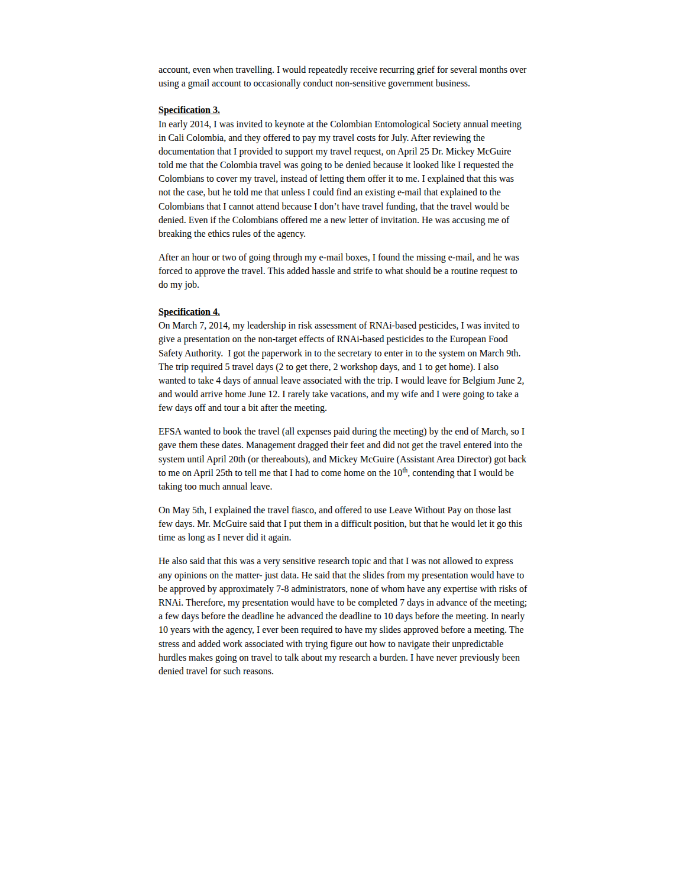account, even when travelling. I would repeatedly receive recurring grief for several months over using a gmail account to occasionally conduct non-sensitive government business.
Specification 3.
In early 2014, I was invited to keynote at the Colombian Entomological Society annual meeting in Cali Colombia, and they offered to pay my travel costs for July. After reviewing the documentation that I provided to support my travel request, on April 25 Dr. Mickey McGuire told me that the Colombia travel was going to be denied because it looked like I requested the Colombians to cover my travel, instead of letting them offer it to me. I explained that this was not the case, but he told me that unless I could find an existing e-mail that explained to the Colombians that I cannot attend because I don’t have travel funding, that the travel would be denied. Even if the Colombians offered me a new letter of invitation. He was accusing me of breaking the ethics rules of the agency.
After an hour or two of going through my e-mail boxes, I found the missing e-mail, and he was forced to approve the travel. This added hassle and strife to what should be a routine request to do my job.
Specification 4.
On March 7, 2014, my leadership in risk assessment of RNAi-based pesticides, I was invited to give a presentation on the non-target effects of RNAi-based pesticides to the European Food Safety Authority. I got the paperwork in to the secretary to enter in to the system on March 9th. The trip required 5 travel days (2 to get there, 2 workshop days, and 1 to get home). I also wanted to take 4 days of annual leave associated with the trip. I would leave for Belgium June 2, and would arrive home June 12. I rarely take vacations, and my wife and I were going to take a few days off and tour a bit after the meeting.
EFSA wanted to book the travel (all expenses paid during the meeting) by the end of March, so I gave them these dates. Management dragged their feet and did not get the travel entered into the system until April 20th (or thereabouts), and Mickey McGuire (Assistant Area Director) got back to me on April 25th to tell me that I had to come home on the 10th, contending that I would be taking too much annual leave.
On May 5th, I explained the travel fiasco, and offered to use Leave Without Pay on those last few days. Mr. McGuire said that I put them in a difficult position, but that he would let it go this time as long as I never did it again.
He also said that this was a very sensitive research topic and that I was not allowed to express any opinions on the matter- just data. He said that the slides from my presentation would have to be approved by approximately 7-8 administrators, none of whom have any expertise with risks of RNAi. Therefore, my presentation would have to be completed 7 days in advance of the meeting; a few days before the deadline he advanced the deadline to 10 days before the meeting. In nearly 10 years with the agency, I ever been required to have my slides approved before a meeting. The stress and added work associated with trying figure out how to navigate their unpredictable hurdles makes going on travel to talk about my research a burden. I have never previously been denied travel for such reasons.